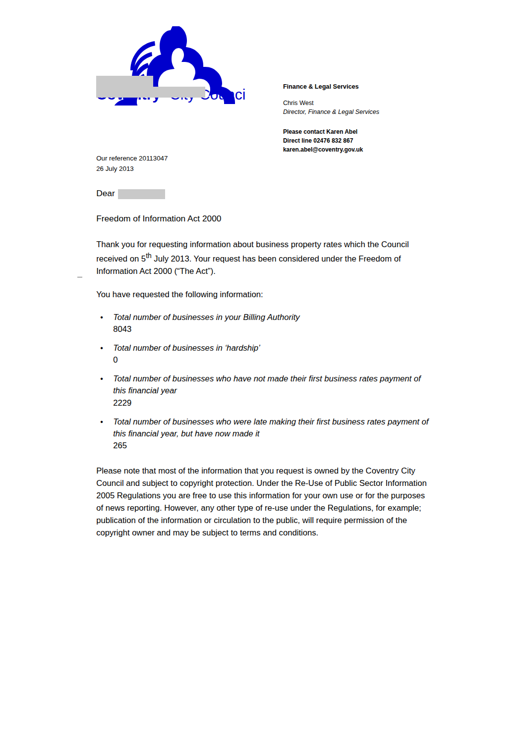Coventry City Council
Finance & Legal Services
Chris West
Director, Finance & Legal Services
Please contact Karen Abel
Direct line 02476 832 867
karen.abel@coventry.gov.uk
Our reference 20113047
26 July 2013
Dear
Freedom of Information Act 2000
Thank you for requesting information about business property rates which the Council received on 5th July 2013. Your request has been considered under the Freedom of Information Act 2000 (“The Act”).
You have requested the following information:
Total number of businesses in your Billing Authority 8043
Total number of businesses in ‘hardship’ 0
Total number of businesses who have not made their first business rates payment of this financial year 2229
Total number of businesses who were late making their first business rates payment of this financial year, but have now made it 265
Please note that most of the information that you request is owned by the Coventry City Council and subject to copyright protection. Under the Re-Use of Public Sector Information 2005 Regulations you are free to use this information for your own use or for the purposes of news reporting. However, any other type of re-use under the Regulations, for example; publication of the information or circulation to the public, will require permission of the copyright owner and may be subject to terms and conditions.